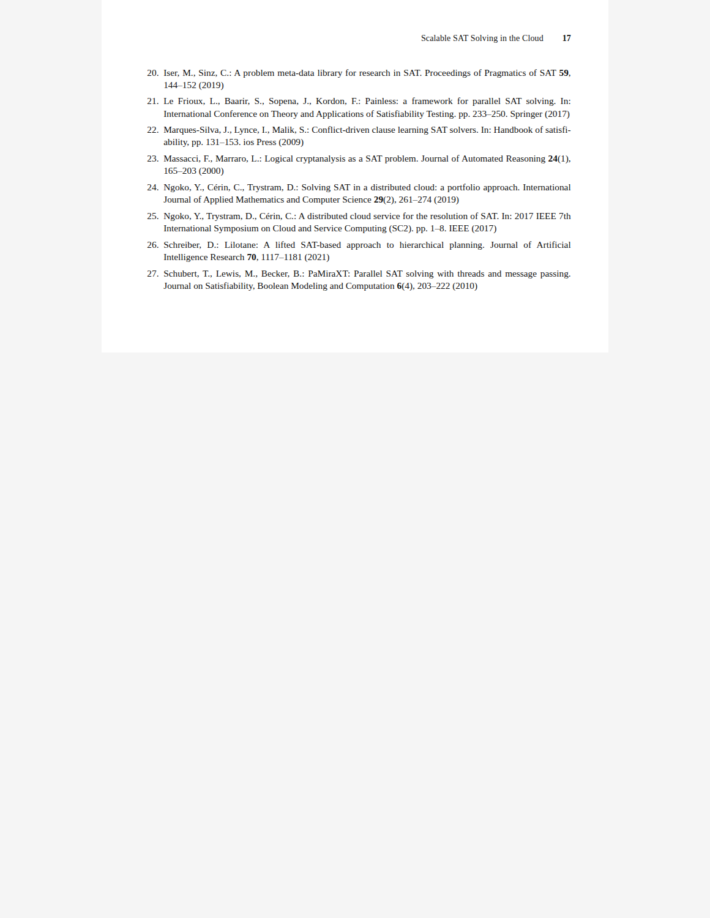Scalable SAT Solving in the Cloud 17
Iser, M., Sinz, C.: A problem meta-data library for research in SAT. Proceedings of Pragmatics of SAT 59, 144–152 (2019)
Le Frioux, L., Baarir, S., Sopena, J., Kordon, F.: Painless: a framework for parallel SAT solving. In: International Conference on Theory and Applications of Satisfiability Testing. pp. 233–250. Springer (2017)
Marques-Silva, J., Lynce, I., Malik, S.: Conflict-driven clause learning SAT solvers. In: Handbook of satisfiability, pp. 131–153. ios Press (2009)
Massacci, F., Marraro, L.: Logical cryptanalysis as a SAT problem. Journal of Automated Reasoning 24(1), 165–203 (2000)
Ngoko, Y., Cérin, C., Trystram, D.: Solving SAT in a distributed cloud: a portfolio approach. International Journal of Applied Mathematics and Computer Science 29(2), 261–274 (2019)
Ngoko, Y., Trystram, D., Cérin, C.: A distributed cloud service for the resolution of SAT. In: 2017 IEEE 7th International Symposium on Cloud and Service Computing (SC2). pp. 1–8. IEEE (2017)
Schreiber, D.: Lilotane: A lifted SAT-based approach to hierarchical planning. Journal of Artificial Intelligence Research 70, 1117–1181 (2021)
Schubert, T., Lewis, M., Becker, B.: PaMiraXT: Parallel SAT solving with threads and message passing. Journal on Satisfiability, Boolean Modeling and Computation 6(4), 203–222 (2010)